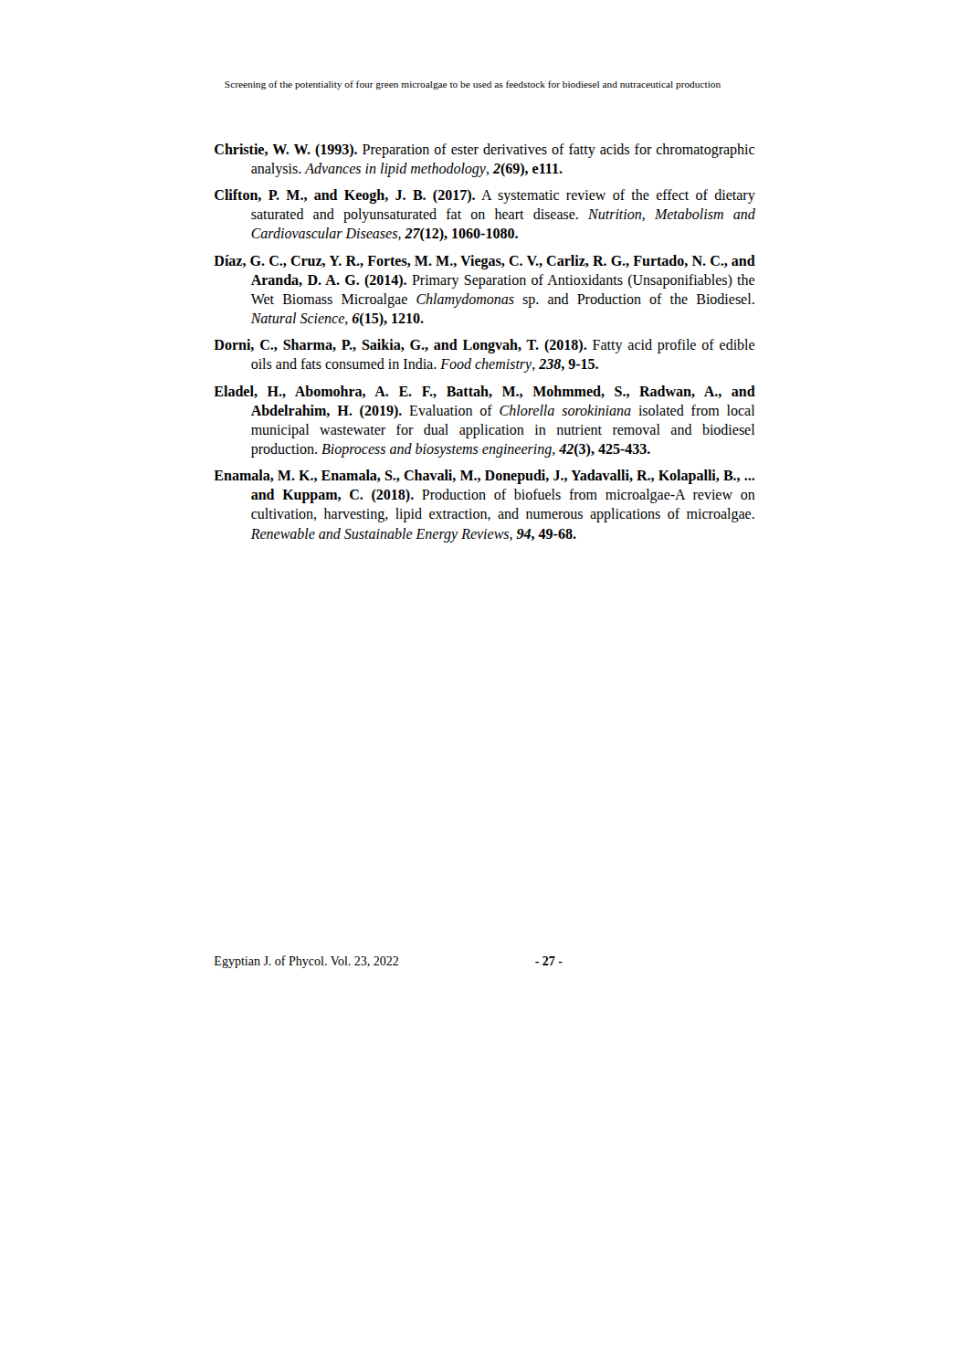Screening of the potentiality of four green microalgae to be used as feedstock for biodiesel and nutraceutical production
Christie, W. W. (1993). Preparation of ester derivatives of fatty acids for chromatographic analysis. Advances in lipid methodology, 2(69), e111.
Clifton, P. M., and Keogh, J. B. (2017). A systematic review of the effect of dietary saturated and polyunsaturated fat on heart disease. Nutrition, Metabolism and Cardiovascular Diseases, 27(12), 1060-1080.
Díaz, G. C., Cruz, Y. R., Fortes, M. M., Viegas, C. V., Carliz, R. G., Furtado, N. C., and Aranda, D. A. G. (2014). Primary Separation of Antioxidants (Unsaponifiables) the Wet Biomass Microalgae Chlamydomonas sp. and Production of the Biodiesel. Natural Science, 6(15), 1210.
Dorni, C., Sharma, P., Saikia, G., and Longvah, T. (2018). Fatty acid profile of edible oils and fats consumed in India. Food chemistry, 238, 9-15.
Eladel, H., Abomohra, A. E. F., Battah, M., Mohmmed, S., Radwan, A., and Abdelrahim, H. (2019). Evaluation of Chlorella sorokiniana isolated from local municipal wastewater for dual application in nutrient removal and biodiesel production. Bioprocess and biosystems engineering, 42(3), 425-433.
Enamala, M. K., Enamala, S., Chavali, M., Donepudi, J., Yadavalli, R., Kolapalli, B., ... and Kuppam, C. (2018). Production of biofuels from microalgae-A review on cultivation, harvesting, lipid extraction, and numerous applications of microalgae. Renewable and Sustainable Energy Reviews, 94, 49-68.
Egyptian J. of Phycol. Vol. 23, 2022 - 27 -